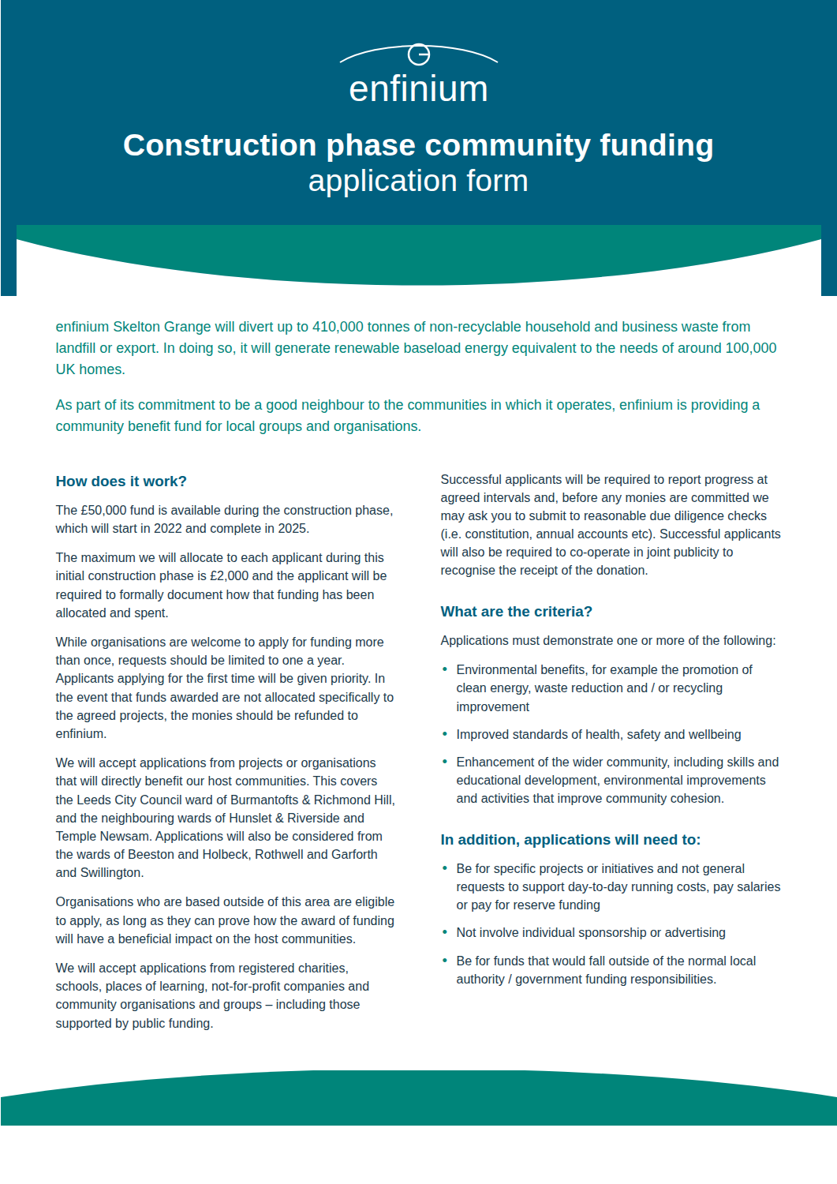enfinium
Construction phase community funding application form
enfinium Skelton Grange will divert up to 410,000 tonnes of non-recyclable household and business waste from landfill or export. In doing so, it will generate renewable baseload energy equivalent to the needs of around 100,000 UK homes.
As part of its commitment to be a good neighbour to the communities in which it operates, enfinium is providing a community benefit fund for local groups and organisations.
How does it work?
The £50,000 fund is available during the construction phase, which will start in 2022 and complete in 2025.
The maximum we will allocate to each applicant during this initial construction phase is £2,000 and the applicant will be required to formally document how that funding has been allocated and spent.
While organisations are welcome to apply for funding more than once, requests should be limited to one a year. Applicants applying for the first time will be given priority. In the event that funds awarded are not allocated specifically to the agreed projects, the monies should be refunded to enfinium.
We will accept applications from projects or organisations that will directly benefit our host communities. This covers the Leeds City Council ward of Burmantofts & Richmond Hill, and the neighbouring wards of Hunslet & Riverside and Temple Newsam. Applications will also be considered from the wards of Beeston and Holbeck, Rothwell and Garforth and Swillington.
Organisations who are based outside of this area are eligible to apply, as long as they can prove how the award of funding will have a beneficial impact on the host communities.
We will accept applications from registered charities, schools, places of learning, not-for-profit companies and community organisations and groups – including those supported by public funding.
Successful applicants will be required to report progress at agreed intervals and, before any monies are committed we may ask you to submit to reasonable due diligence checks (i.e. constitution, annual accounts etc). Successful applicants will also be required to co-operate in joint publicity to recognise the receipt of the donation.
What are the criteria?
Applications must demonstrate one or more of the following:
Environmental benefits, for example the promotion of clean energy, waste reduction and / or recycling improvement
Improved standards of health, safety and wellbeing
Enhancement of the wider community, including skills and educational development, environmental improvements and activities that improve community cohesion.
In addition, applications will need to:
Be for specific projects or initiatives and not general requests to support day-to-day running costs, pay salaries or pay for reserve funding
Not involve individual sponsorship or advertising
Be for funds that would fall outside of the normal local authority / government funding responsibilities.